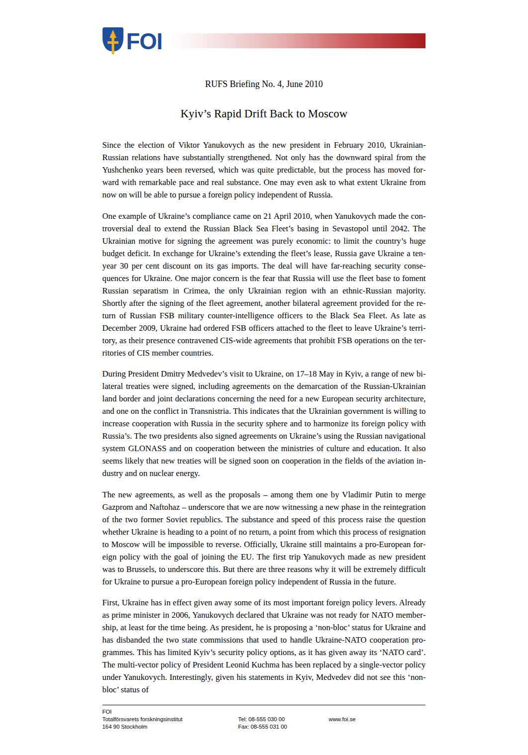FOI
RUFS Briefing No. 4, June 2010
Kyiv’s Rapid Drift Back to Moscow
Since the election of Viktor Yanukovych as the new president in February 2010, Ukrainian-Russian relations have substantially strengthened. Not only has the downward spiral from the Yushchenko years been reversed, which was quite predictable, but the process has moved forward with remarkable pace and real substance. One may even ask to what extent Ukraine from now on will be able to pursue a foreign policy independent of Russia.
One example of Ukraine’s compliance came on 21 April 2010, when Yanukovych made the controversial deal to extend the Russian Black Sea Fleet’s basing in Sevastopol until 2042. The Ukrainian motive for signing the agreement was purely economic: to limit the country’s huge budget deficit. In exchange for Ukraine’s extending the fleet’s lease, Russia gave Ukraine a ten-year 30 per cent discount on its gas imports. The deal will have far-reaching security consequences for Ukraine. One major concern is the fear that Russia will use the fleet base to foment Russian separatism in Crimea, the only Ukrainian region with an ethnic-Russian majority. Shortly after the signing of the fleet agreement, another bilateral agreement provided for the return of Russian FSB military counter-intelligence officers to the Black Sea Fleet. As late as December 2009, Ukraine had ordered FSB officers attached to the fleet to leave Ukraine’s territory, as their presence contravened CIS-wide agreements that prohibit FSB operations on the territories of CIS member countries.
During President Dmitry Medvedev’s visit to Ukraine, on 17–18 May in Kyiv, a range of new bilateral treaties were signed, including agreements on the demarcation of the Russian-Ukrainian land border and joint declarations concerning the need for a new European security architecture, and one on the conflict in Transnistria. This indicates that the Ukrainian government is willing to increase cooperation with Russia in the security sphere and to harmonize its foreign policy with Russia’s. The two presidents also signed agreements on Ukraine’s using the Russian navigational system GLONASS and on cooperation between the ministries of culture and education. It also seems likely that new treaties will be signed soon on cooperation in the fields of the aviation industry and on nuclear energy.
The new agreements, as well as the proposals – among them one by Vladimir Putin to merge Gazprom and Naftohaz – underscore that we are now witnessing a new phase in the reintegration of the two former Soviet republics. The substance and speed of this process raise the question whether Ukraine is heading to a point of no return, a point from which this process of resignation to Moscow will be impossible to reverse. Officially, Ukraine still maintains a pro-European foreign policy with the goal of joining the EU. The first trip Yanukovych made as new president was to Brussels, to underscore this. But there are three reasons why it will be extremely difficult for Ukraine to pursue a pro-European foreign policy independent of Russia in the future.
First, Ukraine has in effect given away some of its most important foreign policy levers. Already as prime minister in 2006, Yanukovych declared that Ukraine was not ready for NATO membership, at least for the time being. As president, he is proposing a ‘non-bloc’ status for Ukraine and has disbanded the two state commissions that used to handle Ukraine-NATO cooperation programmes. This has limited Kyiv’s security policy options, as it has given away its ‘NATO card’. The multi-vector policy of President Leonid Kuchma has been replaced by a single-vector policy under Yanukovych. Interestingly, given his statements in Kyiv, Medvedev did not see this ‘non-bloc’ status of
FOI
Totalförsvarets forskningsinstitut
164 90 Stockholm
Tel: 08-555 030 00
Fax: 08-555 031 00
www.foi.se